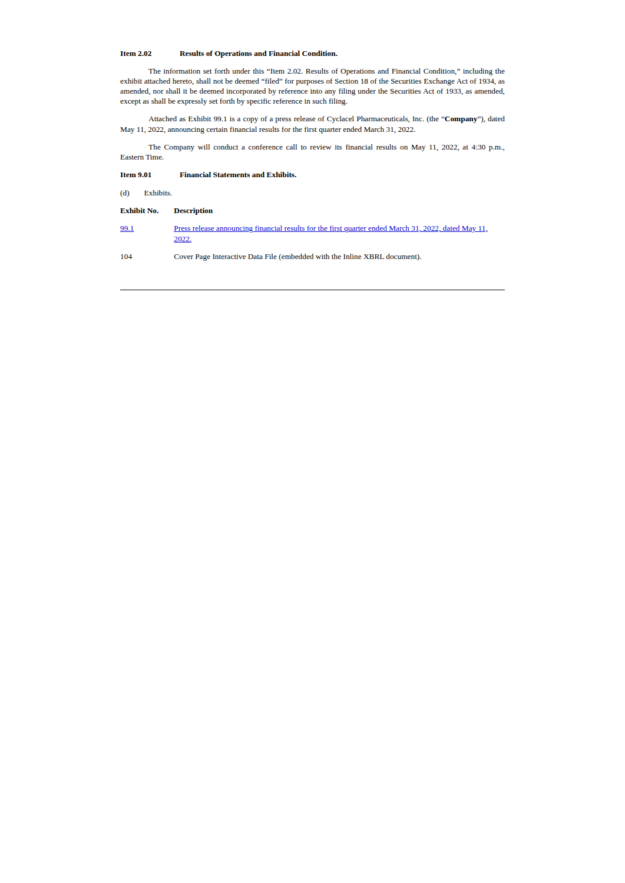Item 2.02 Results of Operations and Financial Condition.
The information set forth under this “Item 2.02. Results of Operations and Financial Condition,” including the exhibit attached hereto, shall not be deemed “filed” for purposes of Section 18 of the Securities Exchange Act of 1934, as amended, nor shall it be deemed incorporated by reference into any filing under the Securities Act of 1933, as amended, except as shall be expressly set forth by specific reference in such filing.
Attached as Exhibit 99.1 is a copy of a press release of Cyclacel Pharmaceuticals, Inc. (the “Company”), dated May 11, 2022, announcing certain financial results for the first quarter ended March 31, 2022.
The Company will conduct a conference call to review its financial results on May 11, 2022, at 4:30 p.m., Eastern Time.
Item 9.01 Financial Statements and Exhibits.
(d) Exhibits.
| Exhibit No. | Description |
| --- | --- |
| 99.1 | Press release announcing financial results for the first quarter ended March 31, 2022, dated May 11, 2022. |
| 104 | Cover Page Interactive Data File (embedded with the Inline XBRL document). |